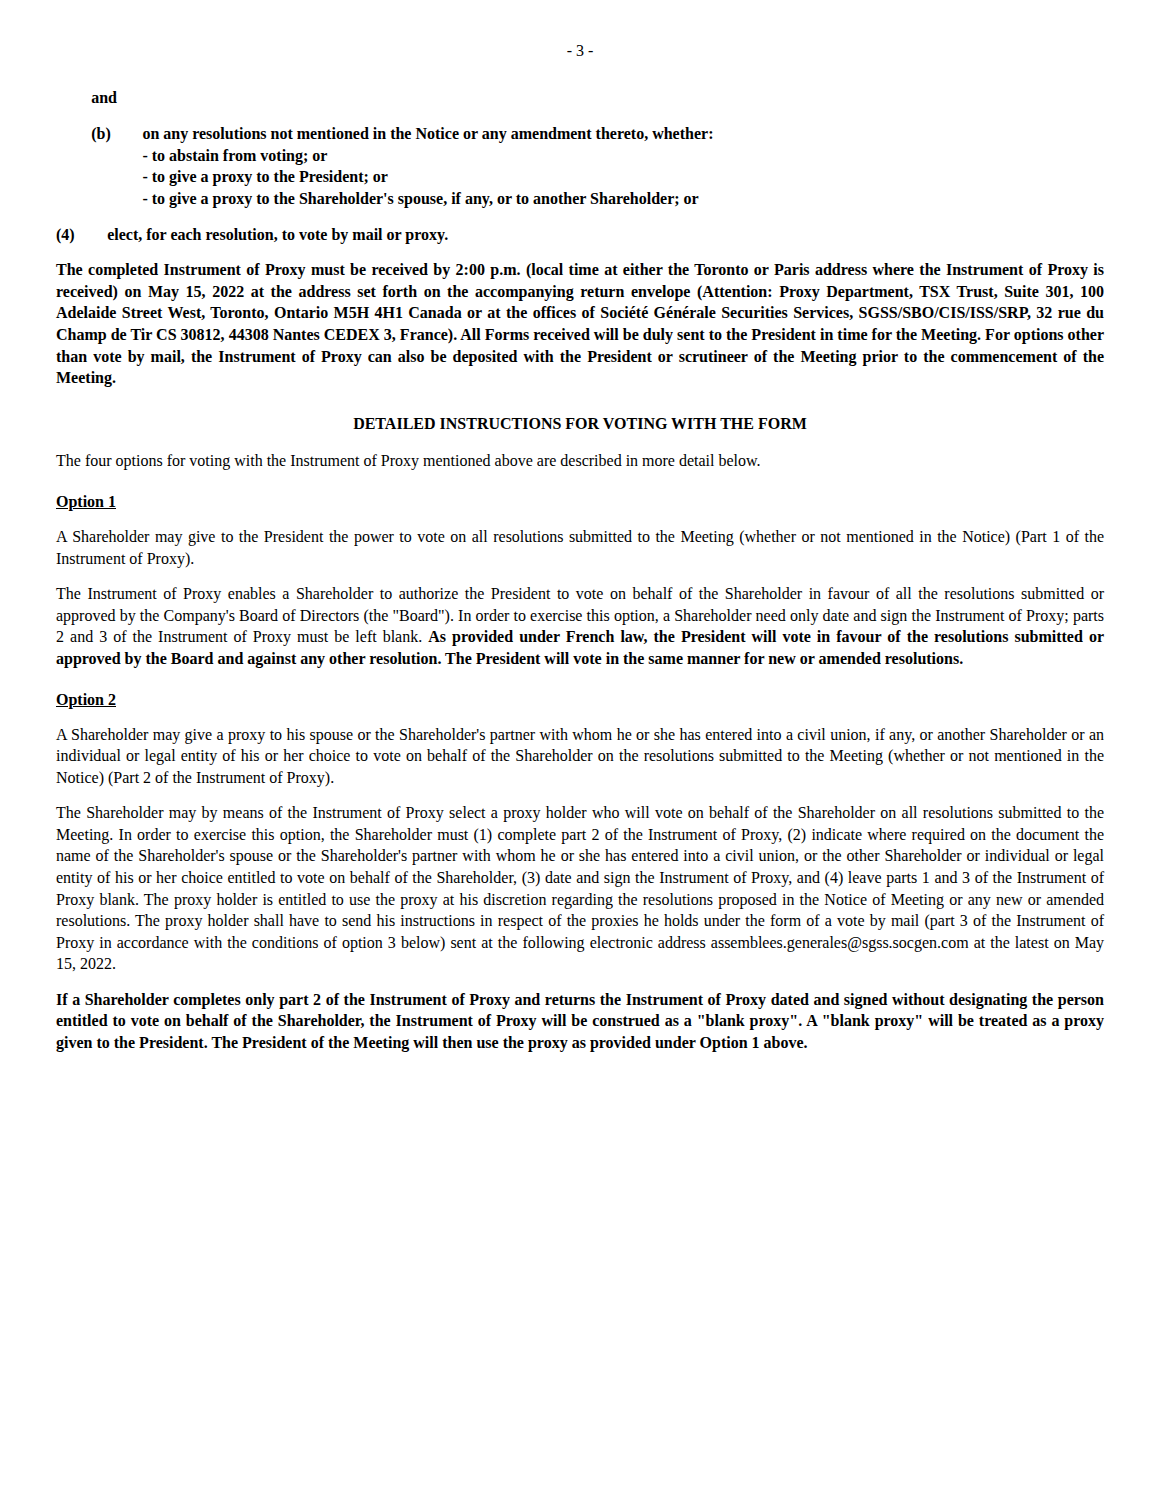- 3 -
and
(b)
on any resolutions not mentioned in the Notice or any amendment thereto, whether:
- to abstain from voting; or
- to give a proxy to the President; or
- to give a proxy to the Shareholder's spouse, if any, or to another Shareholder; or
(4)
elect, for each resolution, to vote by mail or proxy.
The completed Instrument of Proxy must be received by 2:00 p.m. (local time at either the Toronto or Paris address where the Instrument of Proxy is received) on May 15, 2022 at the address set forth on the accompanying return envelope (Attention: Proxy Department, TSX Trust, Suite 301, 100 Adelaide Street West, Toronto, Ontario M5H 4H1 Canada or at the offices of Société Générale Securities Services, SGSS/SBO/CIS/ISS/SRP, 32 rue du Champ de Tir CS 30812, 44308 Nantes CEDEX 3, France). All Forms received will be duly sent to the President in time for the Meeting. For options other than vote by mail, the Instrument of Proxy can also be deposited with the President or scrutineer of the Meeting prior to the commencement of the Meeting.
DETAILED INSTRUCTIONS FOR VOTING WITH THE FORM
The four options for voting with the Instrument of Proxy mentioned above are described in more detail below.
Option 1
A Shareholder may give to the President the power to vote on all resolutions submitted to the Meeting (whether or not mentioned in the Notice) (Part 1 of the Instrument of Proxy).
The Instrument of Proxy enables a Shareholder to authorize the President to vote on behalf of the Shareholder in favour of all the resolutions submitted or approved by the Company's Board of Directors (the "Board"). In order to exercise this option, a Shareholder need only date and sign the Instrument of Proxy; parts 2 and 3 of the Instrument of Proxy must be left blank. As provided under French law, the President will vote in favour of the resolutions submitted or approved by the Board and against any other resolution. The President will vote in the same manner for new or amended resolutions.
Option 2
A Shareholder may give a proxy to his spouse or the Shareholder's partner with whom he or she has entered into a civil union, if any, or another Shareholder or an individual or legal entity of his or her choice to vote on behalf of the Shareholder on the resolutions submitted to the Meeting (whether or not mentioned in the Notice) (Part 2 of the Instrument of Proxy).
The Shareholder may by means of the Instrument of Proxy select a proxy holder who will vote on behalf of the Shareholder on all resolutions submitted to the Meeting. In order to exercise this option, the Shareholder must (1) complete part 2 of the Instrument of Proxy, (2) indicate where required on the document the name of the Shareholder's spouse or the Shareholder's partner with whom he or she has entered into a civil union, or the other Shareholder or individual or legal entity of his or her choice entitled to vote on behalf of the Shareholder, (3) date and sign the Instrument of Proxy, and (4) leave parts 1 and 3 of the Instrument of Proxy blank. The proxy holder is entitled to use the proxy at his discretion regarding the resolutions proposed in the Notice of Meeting or any new or amended resolutions. The proxy holder shall have to send his instructions in respect of the proxies he holds under the form of a vote by mail (part 3 of the Instrument of Proxy in accordance with the conditions of option 3 below) sent at the following electronic address assemblees.generales@sgss.socgen.com at the latest on May 15, 2022.
If a Shareholder completes only part 2 of the Instrument of Proxy and returns the Instrument of Proxy dated and signed without designating the person entitled to vote on behalf of the Shareholder, the Instrument of Proxy will be construed as a "blank proxy". A "blank proxy" will be treated as a proxy given to the President. The President of the Meeting will then use the proxy as provided under Option 1 above.